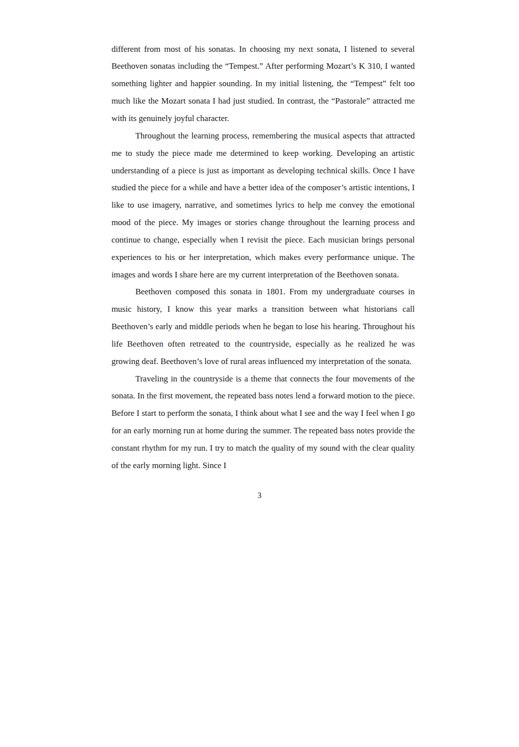different from most of his sonatas. In choosing my next sonata, I listened to several Beethoven sonatas including the “Tempest.” After performing Mozart’s K 310, I wanted something lighter and happier sounding. In my initial listening, the “Tempest” felt too much like the Mozart sonata I had just studied. In contrast, the “Pastorale” attracted me with its genuinely joyful character.
Throughout the learning process, remembering the musical aspects that attracted me to study the piece made me determined to keep working. Developing an artistic understanding of a piece is just as important as developing technical skills. Once I have studied the piece for a while and have a better idea of the composer’s artistic intentions, I like to use imagery, narrative, and sometimes lyrics to help me convey the emotional mood of the piece. My images or stories change throughout the learning process and continue to change, especially when I revisit the piece. Each musician brings personal experiences to his or her interpretation, which makes every performance unique. The images and words I share here are my current interpretation of the Beethoven sonata.
Beethoven composed this sonata in 1801. From my undergraduate courses in music history, I know this year marks a transition between what historians call Beethoven’s early and middle periods when he began to lose his hearing. Throughout his life Beethoven often retreated to the countryside, especially as he realized he was growing deaf. Beethoven’s love of rural areas influenced my interpretation of the sonata.
Traveling in the countryside is a theme that connects the four movements of the sonata. In the first movement, the repeated bass notes lend a forward motion to the piece. Before I start to perform the sonata, I think about what I see and the way I feel when I go for an early morning run at home during the summer. The repeated bass notes provide the constant rhythm for my run. I try to match the quality of my sound with the clear quality of the early morning light. Since I
3